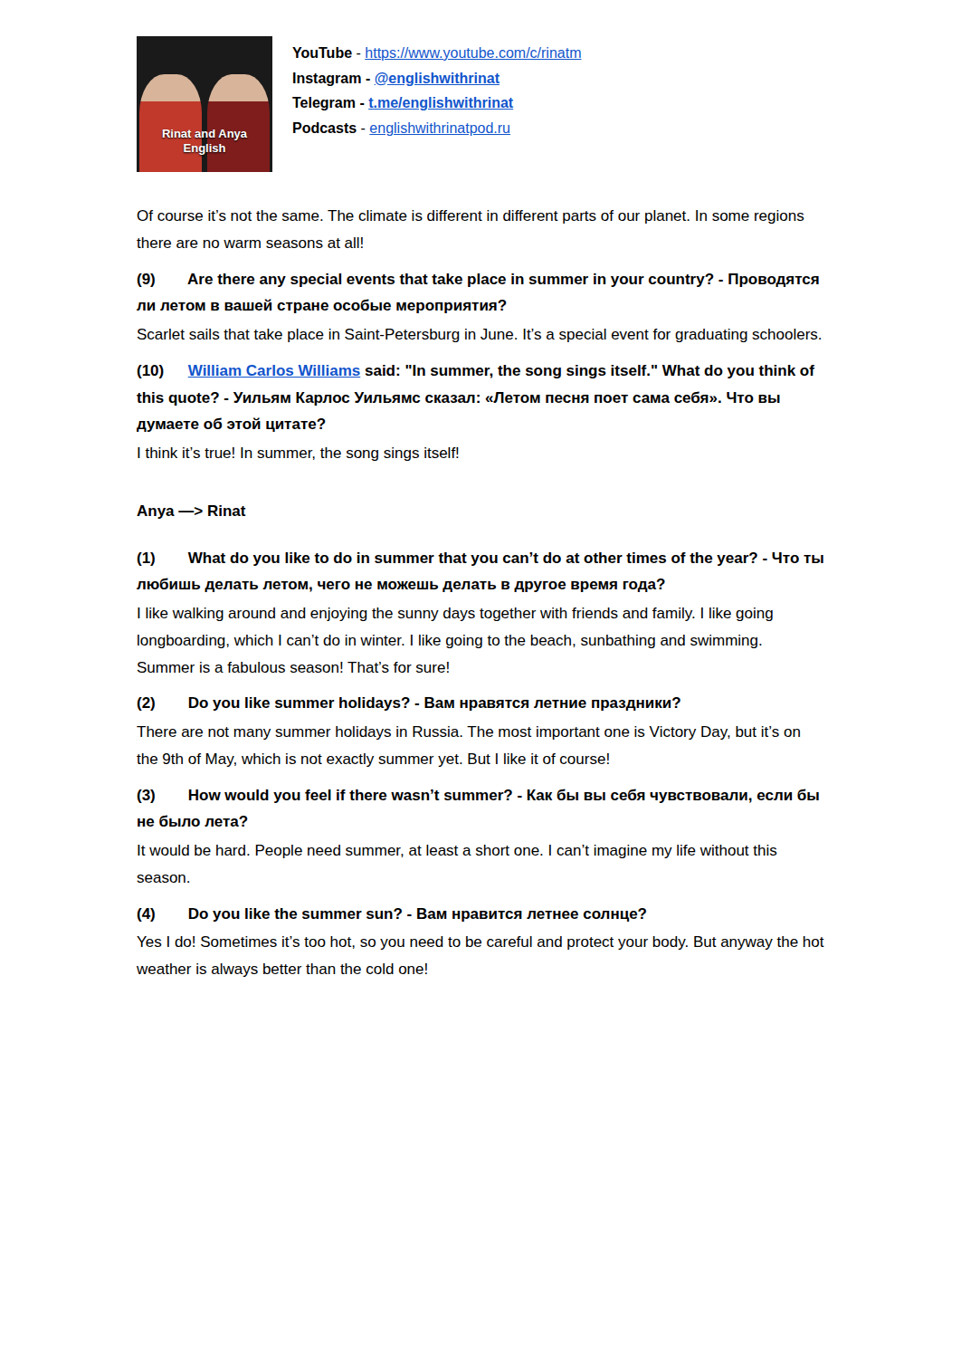Rinat and Anya
English
YouTube - https://www.youtube.com/c/rinatm
Instagram - @englishwithrinat
Telegram - t.me/englishwithrinat
Podcasts - englishwithrinatpod.ru
Of course it’s not the same. The climate is different in different parts of our planet. In some regions there are no warm seasons at all!
(9) Are there any special events that take place in summer in your country? - Проводятся ли летом в вашей стране особые мероприятия?
Scarlet sails that take place in Saint-Petersburg in June. It’s a special event for graduating schoolers.
(10) William Carlos Williams said: "In summer, the song sings itself." What do you think of this quote? - Уильям Карлос Уильямс сказал: «Летом песня поет сама себя». Что вы думаете об этой цитате?
I think it’s true! In summer, the song sings itself!
Anya —> Rinat
(1) What do you like to do in summer that you can’t do at other times of the year? - Что ты любишь делать летом, чего не можешь делать в другое время года?
I like walking around and enjoying the sunny days together with friends and family. I like going longboarding, which I can’t do in winter. I like going to the beach, sunbathing and swimming. Summer is a fabulous season! That’s for sure!
(2) Do you like summer holidays? - Вам нравятся летние праздники?
There are not many summer holidays in Russia. The most important one is Victory Day, but it’s on the 9th of May, which is not exactly summer yet. But I like it of course!
(3) How would you feel if there wasn’t summer? - Как бы вы себя чувствовали, если бы не было лета?
It would be hard. People need summer, at least a short one. I can’t imagine my life without this season.
(4) Do you like the summer sun? - Вам нравится летнее солнце?
Yes I do! Sometimes it’s too hot, so you need to be careful and protect your body. But anyway the hot weather is always better than the cold one!